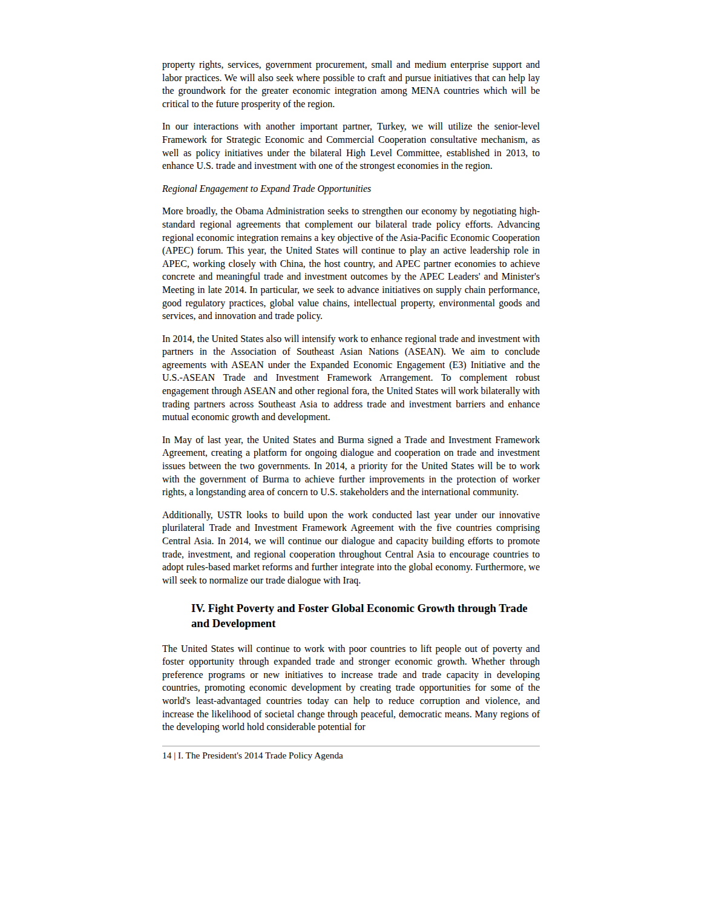property rights, services, government procurement, small and medium enterprise support and labor practices. We will also seek where possible to craft and pursue initiatives that can help lay the groundwork for the greater economic integration among MENA countries which will be critical to the future prosperity of the region.
In our interactions with another important partner, Turkey, we will utilize the senior-level Framework for Strategic Economic and Commercial Cooperation consultative mechanism, as well as policy initiatives under the bilateral High Level Committee, established in 2013, to enhance U.S. trade and investment with one of the strongest economies in the region.
Regional Engagement to Expand Trade Opportunities
More broadly, the Obama Administration seeks to strengthen our economy by negotiating high-standard regional agreements that complement our bilateral trade policy efforts. Advancing regional economic integration remains a key objective of the Asia-Pacific Economic Cooperation (APEC) forum. This year, the United States will continue to play an active leadership role in APEC, working closely with China, the host country, and APEC partner economies to achieve concrete and meaningful trade and investment outcomes by the APEC Leaders' and Minister's Meeting in late 2014. In particular, we seek to advance initiatives on supply chain performance, good regulatory practices, global value chains, intellectual property, environmental goods and services, and innovation and trade policy.
In 2014, the United States also will intensify work to enhance regional trade and investment with partners in the Association of Southeast Asian Nations (ASEAN). We aim to conclude agreements with ASEAN under the Expanded Economic Engagement (E3) Initiative and the U.S.-ASEAN Trade and Investment Framework Arrangement. To complement robust engagement through ASEAN and other regional fora, the United States will work bilaterally with trading partners across Southeast Asia to address trade and investment barriers and enhance mutual economic growth and development.
In May of last year, the United States and Burma signed a Trade and Investment Framework Agreement, creating a platform for ongoing dialogue and cooperation on trade and investment issues between the two governments. In 2014, a priority for the United States will be to work with the government of Burma to achieve further improvements in the protection of worker rights, a longstanding area of concern to U.S. stakeholders and the international community.
Additionally, USTR looks to build upon the work conducted last year under our innovative plurilateral Trade and Investment Framework Agreement with the five countries comprising Central Asia. In 2014, we will continue our dialogue and capacity building efforts to promote trade, investment, and regional cooperation throughout Central Asia to encourage countries to adopt rules-based market reforms and further integrate into the global economy. Furthermore, we will seek to normalize our trade dialogue with Iraq.
IV. Fight Poverty and Foster Global Economic Growth through Trade and Development
The United States will continue to work with poor countries to lift people out of poverty and foster opportunity through expanded trade and stronger economic growth. Whether through preference programs or new initiatives to increase trade and trade capacity in developing countries, promoting economic development by creating trade opportunities for some of the world's least-advantaged countries today can help to reduce corruption and violence, and increase the likelihood of societal change through peaceful, democratic means. Many regions of the developing world hold considerable potential for
14 | I. The President's 2014 Trade Policy Agenda